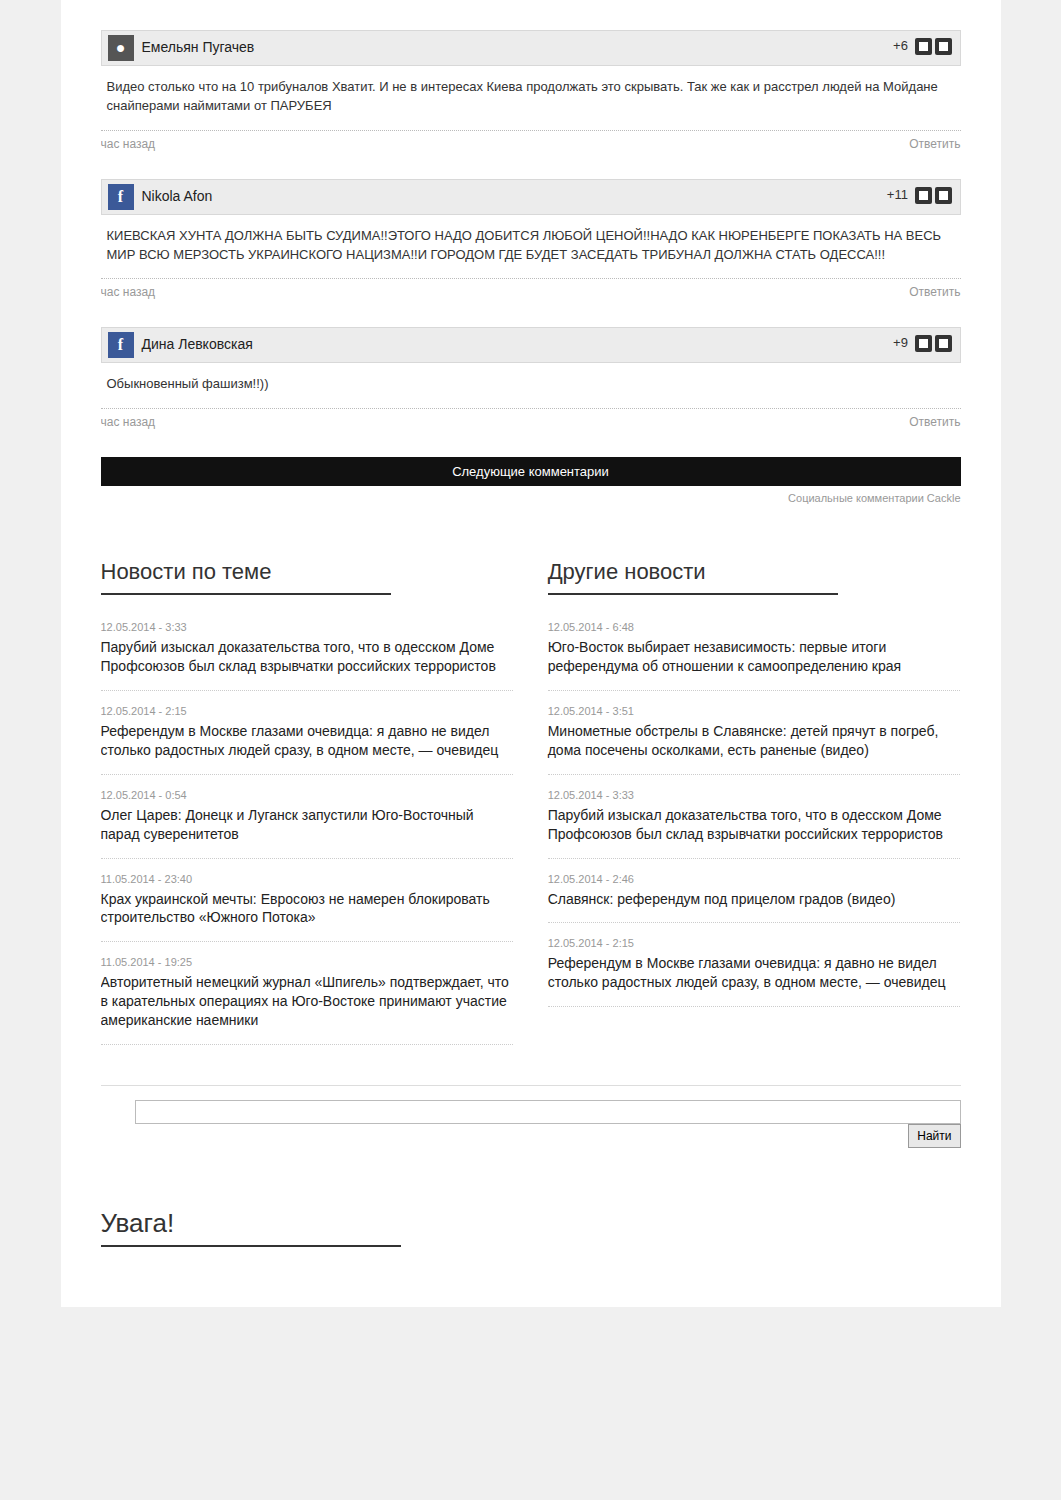●Емельян Пугачев +6
Видео столько что на 10 трибуналов Хватит. И не в интересах Киева продолжать это скрывать. Так же как и расстрел людей на Мойдане снайперами наймитами от ПАРУБЕЯ
час назад Ответить
fNikola Afon +11
Киевская хунта должна быть судима!!Этого надо добится любой ценой!!Надо как Нюренберге показать на весь мир всю мерзость украинского нацизма!!И городом где будет заседать трибунал должна стать Одесса!!!
час назад Ответить
fДина Левковская +9
Обыкновенный фашизм!!))
час назад Ответить
Следующие комментарии
Социальные комментарии Cackle
Новости по теме
12.05.2014 - 3:33
Парубий изыскал доказательства того, что в одесском Доме Профсоюзов был склад взрывчатки российских террористов
12.05.2014 - 2:15
Референдум в Москве глазами очевидца: я давно не видел столько радостных людей сразу, в одном месте, — очевидец
12.05.2014 - 0:54
Олег Царев: Донецк и Луганск запустили Юго-Восточный парад суверенитетов
11.05.2014 - 23:40
Крах украинской мечты: Евросоюз не намерен блокировать строительство «Южного Потока»
11.05.2014 - 19:25
Авторитетный немецкий журнал «Шпигель» подтверждает, что в карательных операциях на Юго-Востоке принимают участие американские наемники
Другие новости
12.05.2014 - 6:48
Юго-Восток выбирает независимость: первые итоги референдума об отношении к самоопределению края
12.05.2014 - 3:51
Минометные обстрелы в Славянске: детей прячут в погреб, дома посечены осколками, есть раненые (видео)
12.05.2014 - 3:33
Парубий изыскал доказательства того, что в одесском Доме Профсоюзов был склад взрывчатки российских террористов
12.05.2014 - 2:46
Славянск: референдум под прицелом градов (видео)
12.05.2014 - 2:15
Референдум в Москве глазами очевидца: я давно не видел столько радостных людей сразу, в одном месте, — очевидец
Увага!